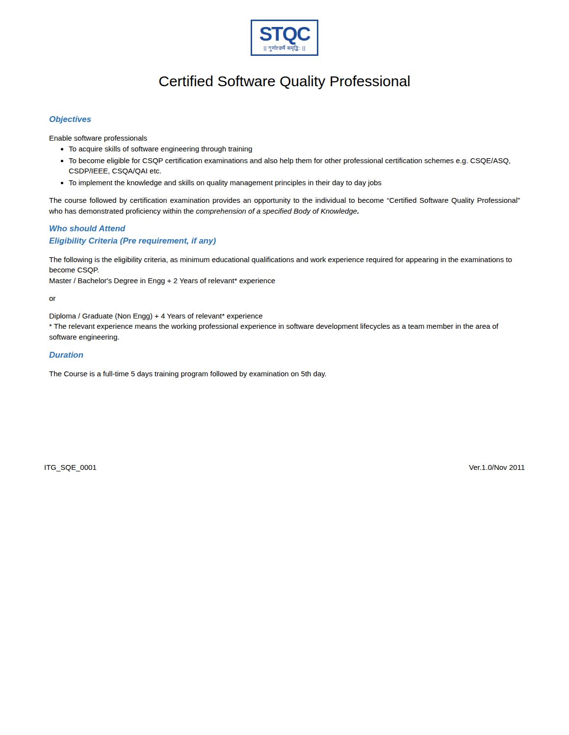STQC
|| गुणोत्कर्षे समृद्धि: ||
Certified Software Quality Professional
Objectives
Enable software professionals
To acquire skills of software engineering through training
To become eligible for CSQP certification examinations and also help them for other professional certification schemes e.g. CSQE/ASQ, CSDP/IEEE, CSQA/QAI etc.
To implement the knowledge and skills on quality management principles in their day to day jobs
The course followed by certification examination provides an opportunity to the individual to become “Certified Software Quality Professional” who has demonstrated proficiency within the comprehension of a specified Body of Knowledge.
Who should Attend
Eligibility Criteria (Pre requirement, if any)
The following is the eligibility criteria, as minimum educational qualifications and work experience required for appearing in the examinations to become CSQP.
Master / Bachelor's Degree in Engg + 2 Years of relevant* experience
or
Diploma / Graduate (Non Engg) + 4 Years of relevant* experience
* The relevant experience means the working professional experience in software development lifecycles as a team member in the area of software engineering.
Duration
The Course is a full-time 5 days training program followed by examination on 5th day.
ITG_SQE_0001 Ver.1.0/Nov 2011